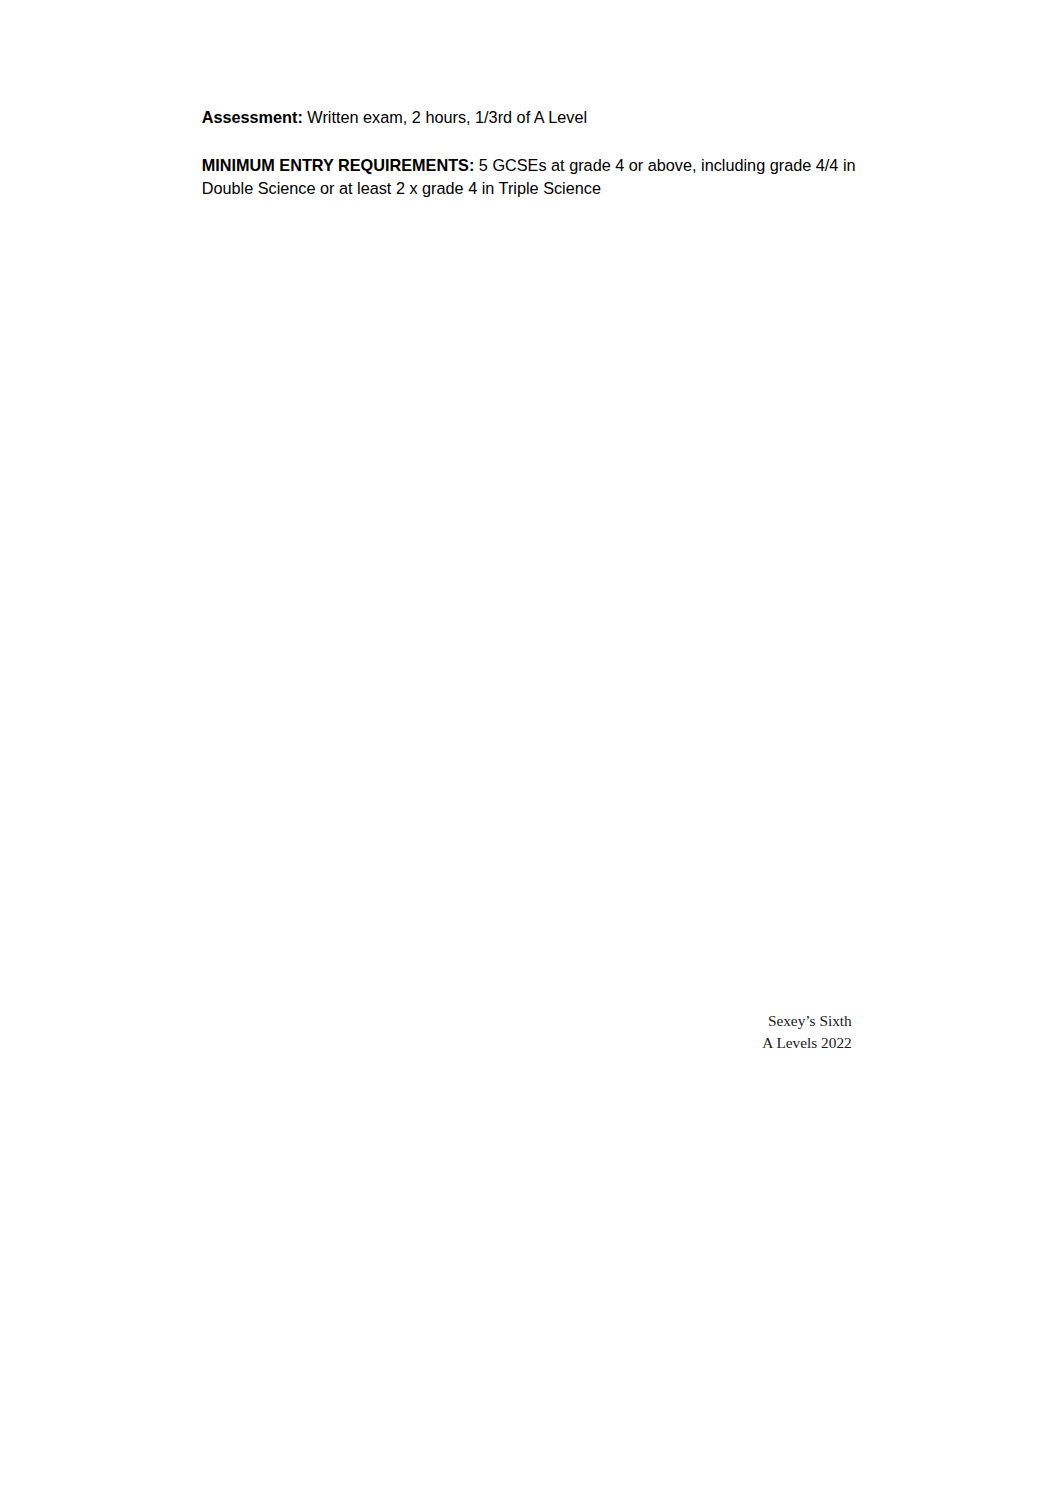Assessment: Written exam, 2 hours, 1/3rd of A Level
MINIMUM ENTRY REQUIREMENTS: 5 GCSEs at grade 4 or above, including grade 4/4 in Double Science or at least 2 x grade 4 in Triple Science
Sexey’s Sixth
A Levels 2022